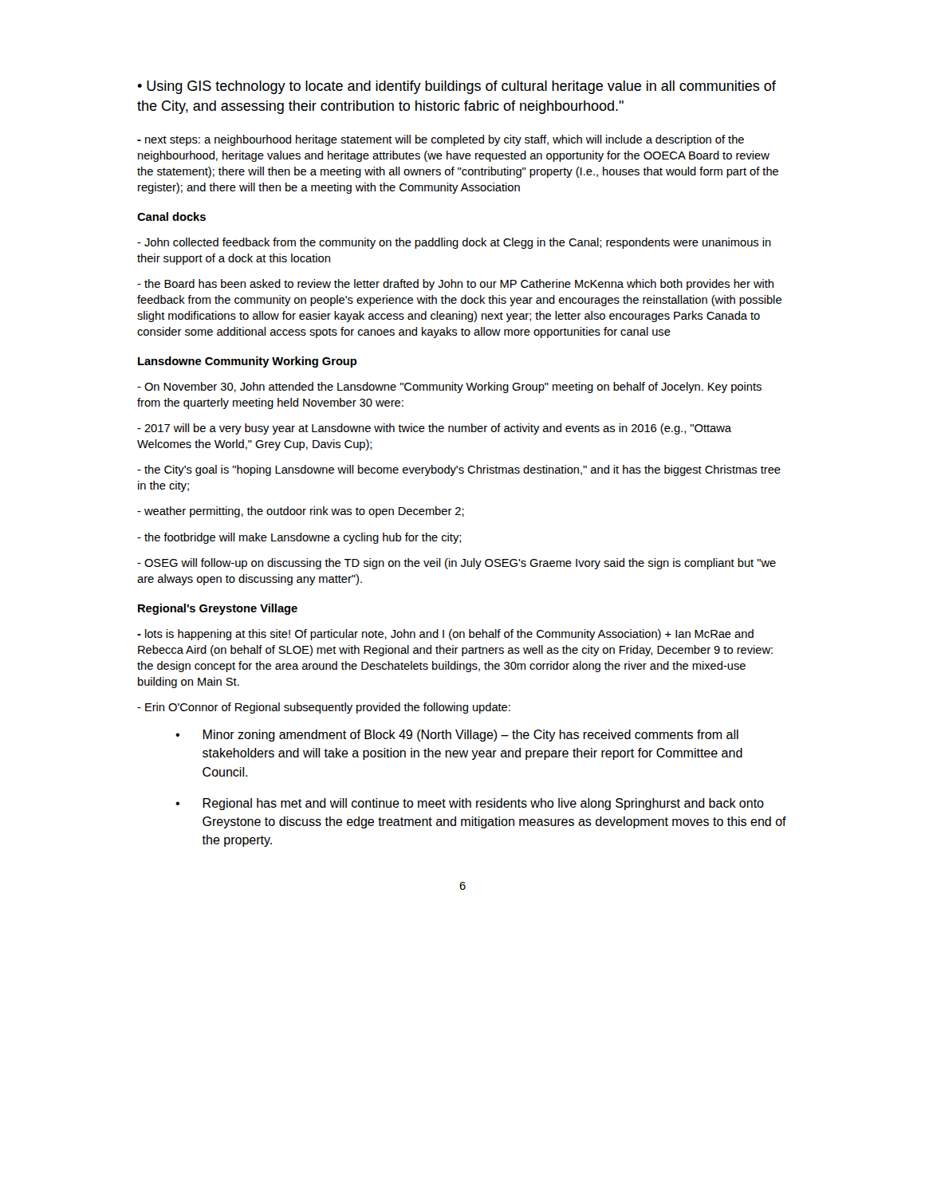• Using GIS technology to locate and identify buildings of cultural heritage value in all communities of the City, and assessing their contribution to historic fabric of neighbourhood."
- next steps: a neighbourhood heritage statement will be completed by city staff, which will include a description of the neighbourhood, heritage values and heritage attributes (we have requested an opportunity for the OOECA Board to review the statement); there will then be a meeting with all owners of "contributing" property (I.e., houses that would form part of the register); and there will then be a meeting with the Community Association
Canal docks
- John collected feedback from the community on the paddling dock at Clegg in the Canal; respondents were unanimous in their support of a dock at this location
- the Board has been asked to review the letter drafted by John to our MP Catherine McKenna which both provides her with feedback from the community on people's experience with the dock this year and encourages the reinstallation (with possible slight modifications to allow for easier kayak access and cleaning) next year; the letter also encourages Parks Canada to consider some additional access spots for canoes and kayaks to allow more opportunities for canal use
Lansdowne Community Working Group
- On November 30, John attended the Lansdowne "Community Working Group" meeting on behalf of Jocelyn. Key points from the quarterly meeting held November 30 were:
- 2017 will be a very busy year at Lansdowne with twice the number of activity and events as in 2016 (e.g., "Ottawa Welcomes the World," Grey Cup, Davis Cup);
- the City's goal is "hoping Lansdowne will become everybody's Christmas destination," and it has the biggest Christmas tree in the city;
- weather permitting, the outdoor rink was to open December 2;
- the footbridge will make Lansdowne a cycling hub for the city;
- OSEG will follow-up on discussing the TD sign on the veil (in July OSEG's Graeme Ivory said the sign is compliant but "we are always open to discussing any matter").
Regional's Greystone Village
- lots is happening at this site! Of particular note, John and I (on behalf of the Community Association) + Ian McRae and Rebecca Aird (on behalf of SLOE) met with Regional and their partners as well as the city on Friday, December 9 to review: the design concept for the area around the Deschatelets buildings, the 30m corridor along the river and the mixed-use building on Main St.
- Erin O'Connor of Regional subsequently provided the following update:
• Minor zoning amendment of Block 49 (North Village) – the City has received comments from all stakeholders and will take a position in the new year and prepare their report for Committee and Council.
• Regional has met and will continue to meet with residents who live along Springhurst and back onto Greystone to discuss the edge treatment and mitigation measures as development moves to this end of the property.
6